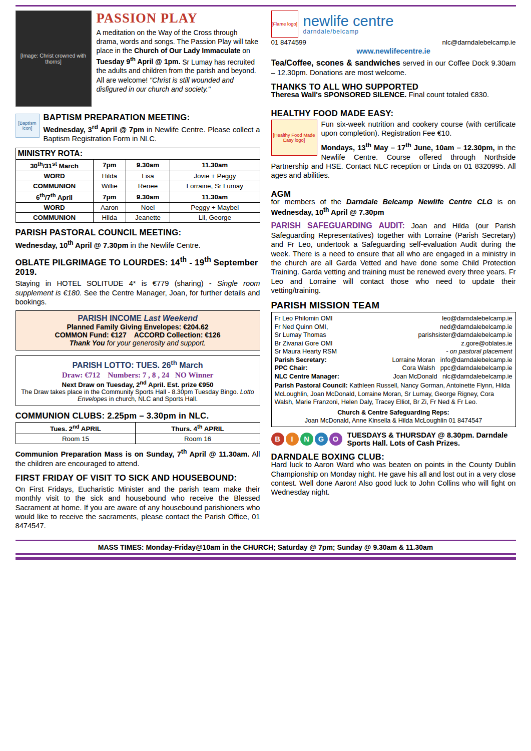[Image: Christ crowned with thorns]
PASSION PLAY
A meditation on the Way of the Cross through drama, words and songs. The Passion Play will take place in the Church of Our Lady Immaculate on Tuesday 9th April @ 1pm. Sr Lumay has recruited the adults and children from the parish and beyond. All are welcome! "Christ is still wounded and disfigured in our church and society."
[Baptism icon]
BAPTISM PREPARATION MEETING:
Wednesday, 3rd April @ 7pm in Newlife Centre. Please collect a Baptism Registration Form in NLC.
MINISTRY ROTA:
| 30 th /31 st March | 7pm | 9.30am | 11.30am |
| --- | --- | --- | --- |
| WORD | Hilda | Lisa | Jovie + Peggy |
| COMMUNION | Willie | Renee | Lorraine, Sr Lumay |
| 6 th /7 th April | 7pm | 9.30am | 11.30am |
| WORD | Aaron | Noel | Peggy + Maybel |
| COMMUNION | Hilda | Jeanette | Lil, George |
PARISH PASTORAL COUNCIL MEETING:
Wednesday, 10th April @ 7.30pm in the Newlife Centre.
OBLATE PILGRIMAGE TO LOURDES: 14th - 19th September 2019.
Staying in HOTEL SOLITUDE 4* is €779 (sharing) - Single room supplement is €180. See the Centre Manager, Joan, for further details and bookings.
PARISH INCOME Last Weekend
Planned Family Giving Envelopes: €204.62
COMMON Fund: €127 ACCORD Collection: €126
Thank You for your generosity and support.
PARISH LOTTO: TUES. 26th March
Draw: €712 Numbers: 7 , 8 , 24 NO Winner
Next Draw on Tuesday, 2nd April. Est. prize €950
The Draw takes place in the Community Sports Hall - 8.30pm Tuesday Bingo. Lotto Envelopes in church, NLC and Sports Hall.
COMMUNION CLUBS: 2.25pm – 3.30pm in NLC.
| Tues. 2 nd APRIL | Thurs. 4 th APRIL |
| --- | --- |
| Room 15 | Room 16 |
Communion Preparation Mass is on Sunday, 7th April @ 11.30am. All the children are encouraged to attend.
FIRST FRIDAY OF VISIT TO SICK AND HOUSEBOUND:
On First Fridays, Eucharistic Minister and the parish team make their monthly visit to the sick and housebound who receive the Blessed Sacrament at home. If you are aware of any housebound parishioners who would like to receive the sacraments, please contact the Parish Office, 01 8474547.
[Flame logo]
newlife centre darndale/belcamp
01 8474599 nlc@darndalebelcamp.ie
www.newlifecentre.ie
Tea/Coffee, scones & sandwiches served in our Coffee Dock 9.30am – 12.30pm. Donations are most welcome.
THANKS TO ALL WHO SUPPORTED
Theresa Wall's SPONSORED SILENCE. Final count totaled €830.
HEALTHY FOOD MADE EASY:
[Healthy Food Made Easy logo]
Fun six-week nutrition and cookery course (with certificate upon completion). Registration Fee €10.
Mondays, 13th May – 17th June, 10am – 12.30pm, in the Newlife Centre. Course offered through Northside Partnership and HSE. Contact NLC reception or Linda on 01 8320995. All ages and abilities.
AGM
for members of the Darndale Belcamp Newlife Centre CLG is on Wednesday, 10th April @ 7.30pm
PARISH SAFEGUARDING AUDIT: Joan and Hilda (our Parish Safeguarding Representatives) together with Lorraine (Parish Secretary) and Fr Leo, undertook a Safeguarding self-evaluation Audit during the week. There is a need to ensure that all who are engaged in a ministry in the church are all Garda Vetted and have done some Child Protection Training. Garda vetting and training must be renewed every three years. Fr Leo and Lorraine will contact those who need to update their vetting/training.
PARISH MISSION TEAM
Fr Leo Philomin OMI leo@darndalebelcamp.ie
Fr Ned Quinn OMI, ned@darndalebelcamp.ie
Sr Lumay Thomas parishsister@darndalebelcamp.ie
Br Zivanai Gore OMI z.gore@oblates.ie
Sr Maura Hearty RSM- on pastoral placement
Parish Secretary: Lorraine Moran info@darndalebelcamp.ie
PPC Chair: Cora Walsh ppc@darndalebelcamp.ie
NLC Centre Manager: Joan McDonald nlc@darndalebelcamp.ie
Parish Pastoral Council: Kathleen Russell, Nancy Gorman, Antoinette Flynn, Hilda McLoughlin, Joan McDonald, Lorraine Moran, Sr Lumay, George Rigney, Cora Walsh, Marie Franzoni, Helen Daly, Tracey Elliot, Br Zi, Fr Ned & Fr Leo.
Church & Centre Safeguarding Reps:
Joan McDonald, Anne Kinsella & Hilda McLoughlin 01 8474547
BINGO
TUESDAYS & THURSDAY @ 8.30pm. Darndale Sports Hall. Lots of Cash Prizes.
DARNDALE BOXING CLUB:
Hard luck to Aaron Ward who was beaten on points in the County Dublin Championship on Monday night. He gave his all and lost out in a very close contest. Well done Aaron! Also good luck to John Collins who will fight on Wednesday night.
MASS TIMES: Monday-Friday@10am in the CHURCH; Saturday @ 7pm; Sunday @ 9.30am & 11.30am